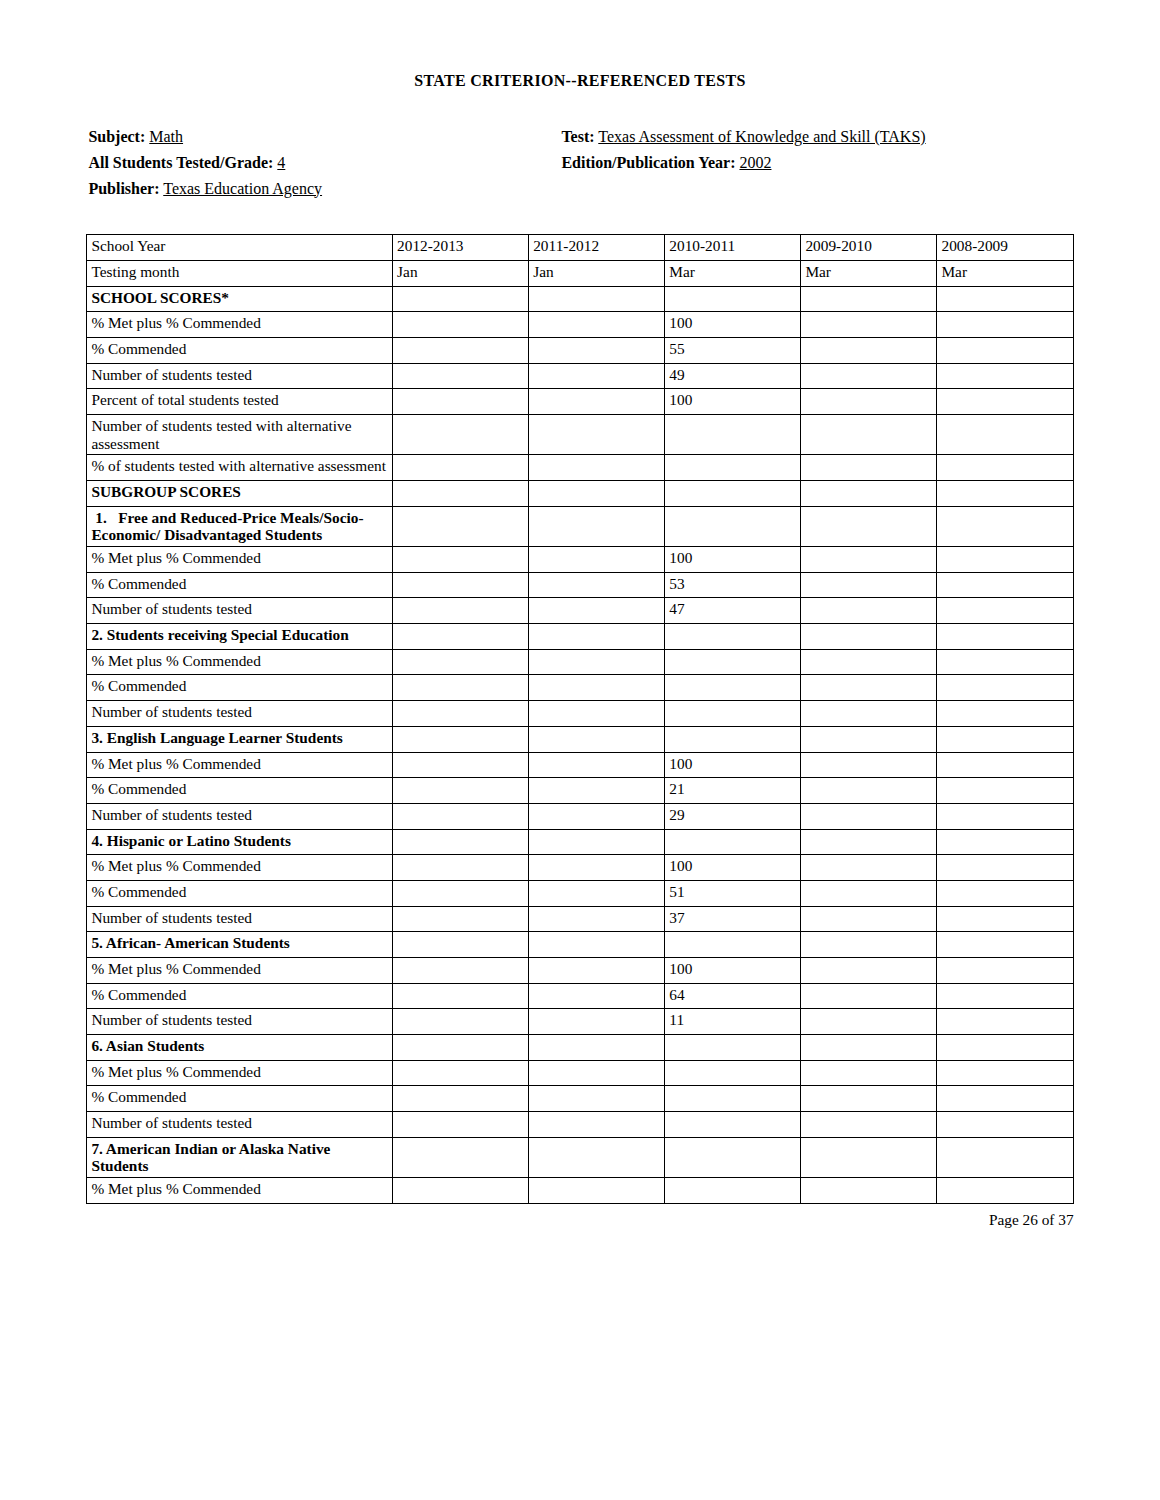STATE CRITERION--REFERENCED TESTS
| Subject: Math | Test: Texas Assessment of Knowledge and Skill (TAKS) |
| All Students Tested/Grade: 4 | Edition/Publication Year: 2002 |
| Publisher: Texas Education Agency | |
| School Year | 2012-2013 | 2011-2012 | 2010-2011 | 2009-2010 | 2008-2009 |
| Testing month | Jan | Jan | Mar | Mar | Mar |
| SCHOOL SCORES* | | | | | |
| % Met plus % Commended | | | 100 | | |
| % Commended | | | 55 | | |
| Number of students tested | | | 49 | | |
| Percent of total students tested | | | 100 | | |
| Number of students tested with alternative assessment | | | | | |
| % of students tested with alternative assessment | | | | | |
| SUBGROUP SCORES | | | | | |
| 1. Free and Reduced-Price Meals/Socio-Economic/ Disadvantaged Students | | | | | |
| % Met plus % Commended | | | 100 | | |
| % Commended | | | 53 | | |
| Number of students tested | | | 47 | | |
| 2. Students receiving Special Education | | | | | |
| % Met plus % Commended | | | | | |
| % Commended | | | | | |
| Number of students tested | | | | | |
| 3. English Language Learner Students | | | | | |
| % Met plus % Commended | | | 100 | | |
| % Commended | | | 21 | | |
| Number of students tested | | | 29 | | |
| 4. Hispanic or Latino Students | | | | | |
| % Met plus % Commended | | | 100 | | |
| % Commended | | | 51 | | |
| Number of students tested | | | 37 | | |
| 5. African- American Students | | | | | |
| % Met plus % Commended | | | 100 | | |
| % Commended | | | 64 | | |
| Number of students tested | | | 11 | | |
| 6. Asian Students | | | | | |
| % Met plus % Commended | | | | | |
| % Commended | | | | | |
| Number of students tested | | | | | |
| 7. American Indian or Alaska Native Students | | | | | |
| % Met plus % Commended | | | | | |
Page 26 of 37